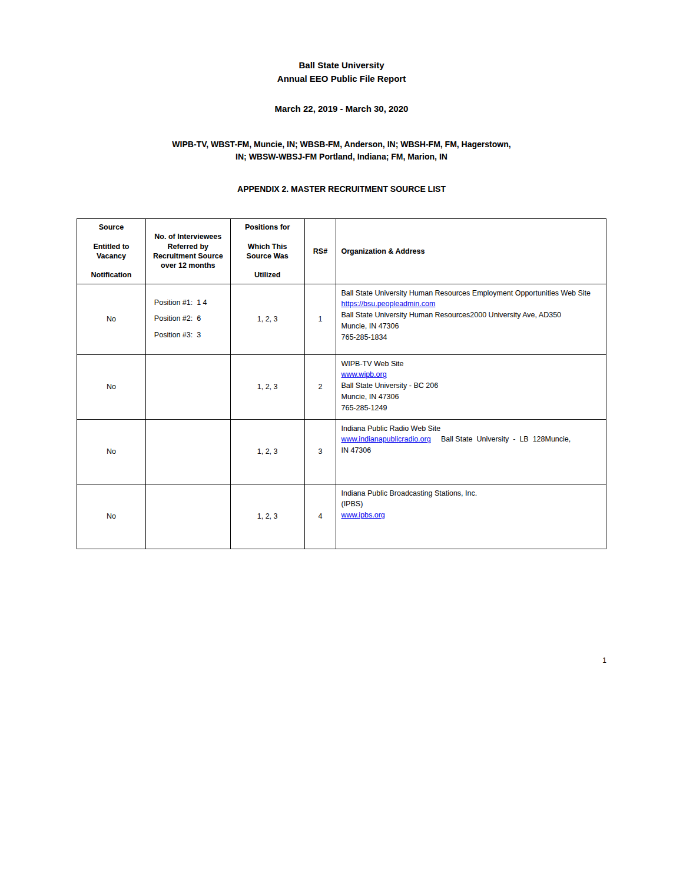Ball State University
Annual EEO Public File Report
March 22, 2019 - March 30, 2020
WIPB-TV, WBST-FM, Muncie, IN; WBSB-FM, Anderson, IN; WBSH-FM, FM, Hagerstown,
IN; WBSW-WBSJ-FM Portland, Indiana; FM, Marion, IN
APPENDIX 2. MASTER RECRUITMENT SOURCE LIST
| Source Entitled to Vacancy Notification | No. of Interviewees Referred by Recruitment Source over 12 months | Positions for Which This Source Was Utilized | RS# | Organization & Address |
| --- | --- | --- | --- | --- |
| No | Position #1: 1 4 Position #2: 6 Position #3: 3 | 1, 2, 3 | 1 | Ball State University Human Resources Employment Opportunities Web Site https://bsu.peopleadmin.com Ball State University Human Resources2000 University Ave, AD350 Muncie, IN 47306 765-285-1834 |
| No | | 1, 2, 3 | 2 | WIPB-TV Web Site www.wipb.org Ball State University - BC 206 Muncie, IN 47306 765-285-1249 |
| No | | 1, 2, 3 | 3 | Indiana Public Radio Web Site www.indianapublicradio.org Ball State University - LB 128Muncie, IN 47306 |
| No | | 1, 2, 3 | 4 | Indiana Public Broadcasting Stations, Inc. (IPBS) www.ipbs.org |
1